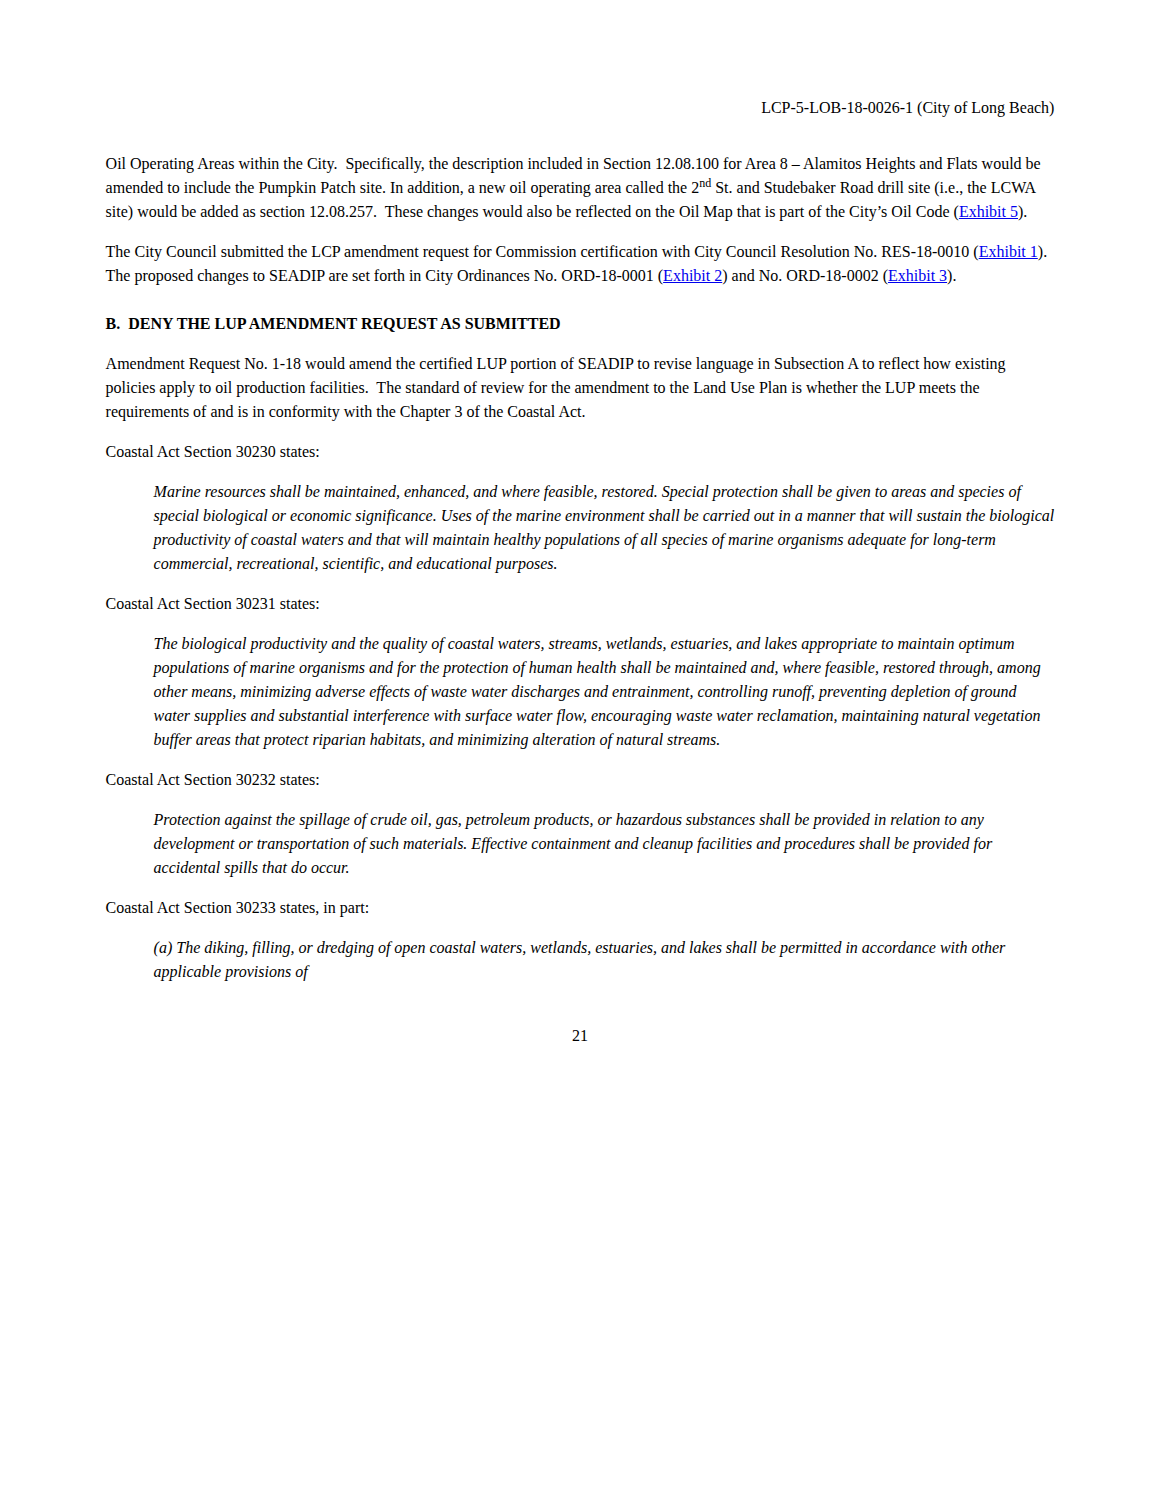LCP-5-LOB-18-0026-1 (City of Long Beach)
Oil Operating Areas within the City. Specifically, the description included in Section 12.08.100 for Area 8 – Alamitos Heights and Flats would be amended to include the Pumpkin Patch site. In addition, a new oil operating area called the 2nd St. and Studebaker Road drill site (i.e., the LCWA site) would be added as section 12.08.257. These changes would also be reflected on the Oil Map that is part of the City’s Oil Code (Exhibit 5).
The City Council submitted the LCP amendment request for Commission certification with City Council Resolution No. RES-18-0010 (Exhibit 1). The proposed changes to SEADIP are set forth in City Ordinances No. ORD-18-0001 (Exhibit 2) and No. ORD-18-0002 (Exhibit 3).
B. DENY THE LUP AMENDMENT REQUEST AS SUBMITTED
Amendment Request No. 1-18 would amend the certified LUP portion of SEADIP to revise language in Subsection A to reflect how existing policies apply to oil production facilities. The standard of review for the amendment to the Land Use Plan is whether the LUP meets the requirements of and is in conformity with the Chapter 3 of the Coastal Act.
Coastal Act Section 30230 states:
Marine resources shall be maintained, enhanced, and where feasible, restored. Special protection shall be given to areas and species of special biological or economic significance. Uses of the marine environment shall be carried out in a manner that will sustain the biological productivity of coastal waters and that will maintain healthy populations of all species of marine organisms adequate for long-term commercial, recreational, scientific, and educational purposes.
Coastal Act Section 30231 states:
The biological productivity and the quality of coastal waters, streams, wetlands, estuaries, and lakes appropriate to maintain optimum populations of marine organisms and for the protection of human health shall be maintained and, where feasible, restored through, among other means, minimizing adverse effects of waste water discharges and entrainment, controlling runoff, preventing depletion of ground water supplies and substantial interference with surface water flow, encouraging waste water reclamation, maintaining natural vegetation buffer areas that protect riparian habitats, and minimizing alteration of natural streams.
Coastal Act Section 30232 states:
Protection against the spillage of crude oil, gas, petroleum products, or hazardous substances shall be provided in relation to any development or transportation of such materials. Effective containment and cleanup facilities and procedures shall be provided for accidental spills that do occur.
Coastal Act Section 30233 states, in part:
(a) The diking, filling, or dredging of open coastal waters, wetlands, estuaries, and lakes shall be permitted in accordance with other applicable provisions of
21